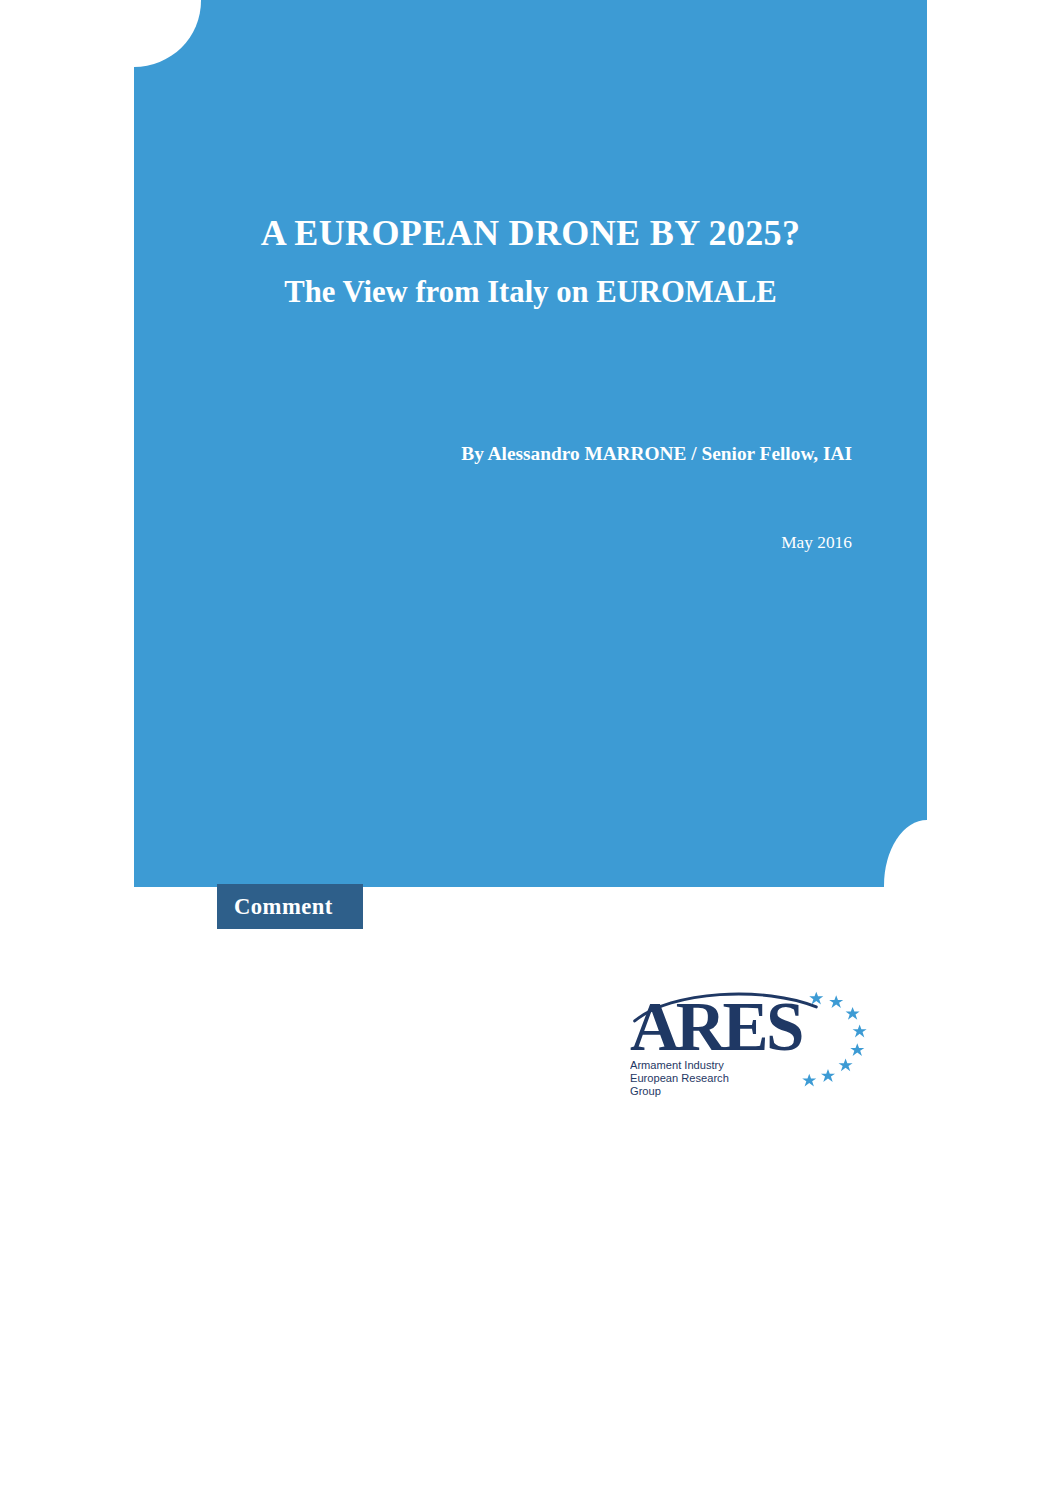A EUROPEAN DRONE BY 2025?
The View from Italy on EUROMALE
By Alessandro MARRONE / Senior Fellow, IAI
May 2016
Comment
A R E S Armament Industry European Research Group